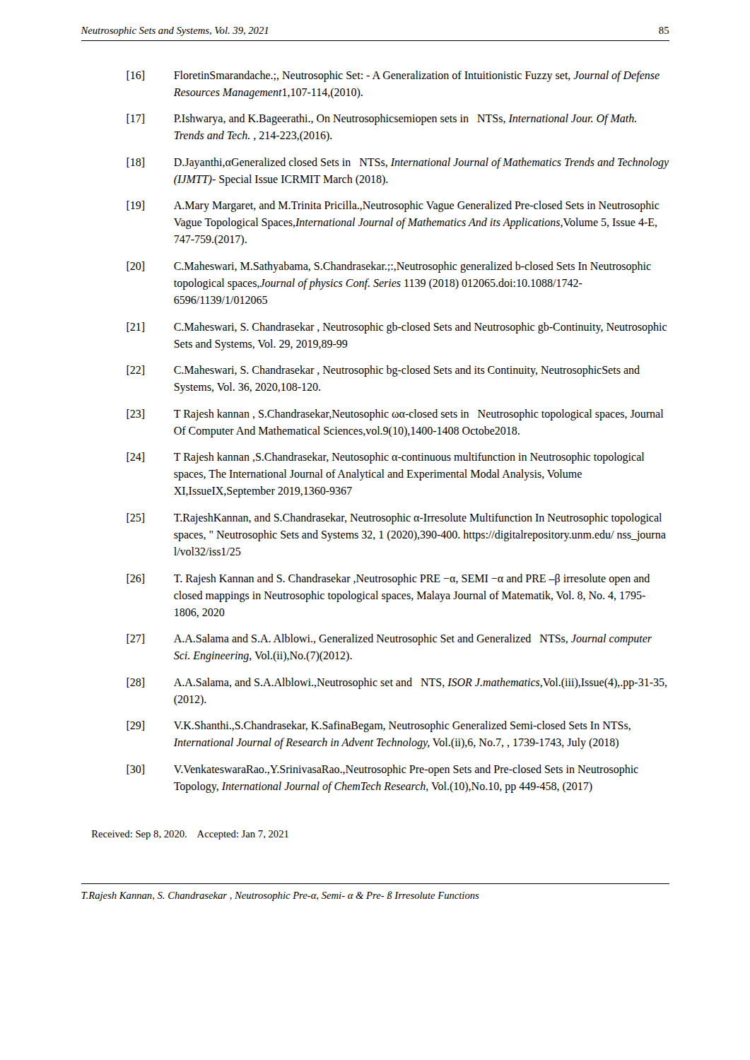Neutrosophic Sets and Systems, Vol. 39, 2021 85
[16] FloretinSmarandache.;, Neutrosophic Set: - A Generalization of Intuitionistic Fuzzy set, Journal of Defense Resources Management1,107-114,(2010).
[17] P.Ishwarya, and K.Bageerathi., On Neutrosophicsemiopen sets in NTSs, International Jour. Of Math. Trends and Tech. , 214-223,(2016).
[18] D.Jayanthi,αGeneralized closed Sets in NTSs, International Journal of Mathematics Trends and Technology (IJMTT)- Special Issue ICRMIT March (2018).
[19] A.Mary Margaret, and M.Trinita Pricilla.,Neutrosophic Vague Generalized Pre-closed Sets in Neutrosophic Vague Topological Spaces,International Journal of Mathematics And its Applications,Volume 5, Issue 4-E, 747-759.(2017).
[20] C.Maheswari, M.Sathyabama, S.Chandrasekar.;:,Neutrosophic generalized b-closed Sets In Neutrosophic topological spaces,Journal of physics Conf. Series 1139 (2018) 012065.doi:10.1088/1742-6596/1139/1/012065
[21] C.Maheswari, S. Chandrasekar , Neutrosophic gb-closed Sets and Neutrosophic gb-Continuity, Neutrosophic Sets and Systems, Vol. 29, 2019,89-99
[22] C.Maheswari, S. Chandrasekar , Neutrosophic bg-closed Sets and its Continuity, NeutrosophicSets and Systems, Vol. 36, 2020,108-120.
[23] T Rajesh kannan , S.Chandrasekar,Neutosophic ωα-closed sets in Neutrosophic topological spaces, Journal Of Computer And Mathematical Sciences,vol.9(10),1400-1408 Octobe2018.
[24] T Rajesh kannan ,S.Chandrasekar, Neutosophic α-continuous multifunction in Neutrosophic topological spaces, The International Journal of Analytical and Experimental Modal Analysis, Volume XI,IssueIX,September 2019,1360-9367
[25] T.RajeshKannan, and S.Chandrasekar, Neutrosophic α-Irresolute Multifunction In Neutrosophic topological spaces, " Neutrosophic Sets and Systems 32, 1 (2020),390-400. https://digitalrepository.unm.edu/ nss_journal/vol32/iss1/25
[26] T. Rajesh Kannan and S. Chandrasekar ,Neutrosophic PRE −α, SEMI −α and PRE –β irresolute open and closed mappings in Neutrosophic topological spaces, Malaya Journal of Matematik, Vol. 8, No. 4, 1795-1806, 2020
[27] A.A.Salama and S.A. Alblowi., Generalized Neutrosophic Set and Generalized NTSs, Journal computer Sci. Engineering, Vol.(ii),No.(7)(2012).
[28] A.A.Salama, and S.A.Alblowi.,Neutrosophic set and NTS, ISOR J.mathematics,Vol.(iii),Issue(4),.pp-31-35,(2012).
[29] V.K.Shanthi.,S.Chandrasekar, K.SafinaBegam, Neutrosophic Generalized Semi-closed Sets In NTSs, International Journal of Research in Advent Technology, Vol.(ii),6, No.7, , 1739-1743, July (2018)
[30] V.VenkateswaraRao.,Y.SrinivasaRao.,Neutrosophic Pre-open Sets and Pre-closed Sets in Neutrosophic Topology, International Journal of ChemTech Research, Vol.(10),No.10, pp 449-458, (2017)
Received: Sep 8, 2020. Accepted: Jan 7, 2021
T.Rajesh Kannan, S. Chandrasekar , Neutrosophic Pre-α, Semi- α & Pre- ß Irresolute Functions